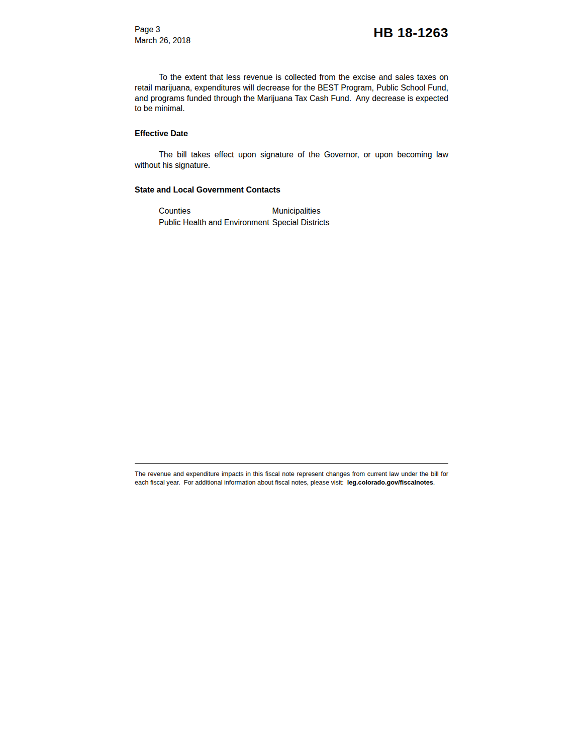Page 3
March 26, 2018
HB 18-1263
To the extent that less revenue is collected from the excise and sales taxes on retail marijuana, expenditures will decrease for the BEST Program, Public School Fund, and programs funded through the Marijuana Tax Cash Fund. Any decrease is expected to be minimal.
Effective Date
The bill takes effect upon signature of the Governor, or upon becoming law without his signature.
State and Local Government Contacts
| Counties | Municipalities |
| Public Health and Environment | Special Districts |
The revenue and expenditure impacts in this fiscal note represent changes from current law under the bill for each fiscal year. For additional information about fiscal notes, please visit: leg.colorado.gov/fiscalnotes.